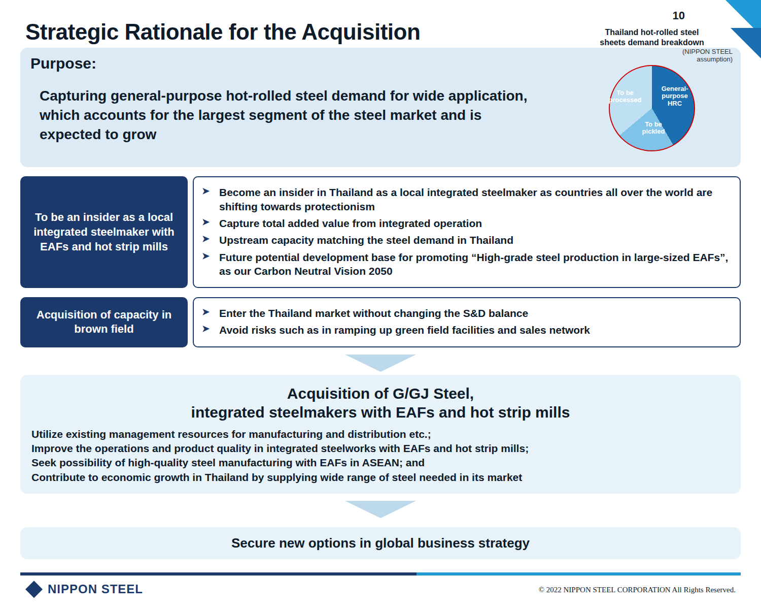10
Strategic Rationale for the Acquisition
Thailand hot-rolled steel
sheets demand breakdown
(NIPPON STEEL
assumption)
General-
purpose
HRC
To be
pickled
To be
processed
Purpose:
Capturing general-purpose hot-rolled steel demand for wide application, which accounts for the largest segment of the steel market and is expected to grow
To be an insider as a local integrated steelmaker with EAFs and hot strip mills
Become an insider in Thailand as a local integrated steelmaker as countries all over the world are shifting towards protectionism
Capture total added value from integrated operation
Upstream capacity matching the steel demand in Thailand
Future potential development base for promoting “High-grade steel production in large-sized EAFs”, as our Carbon Neutral Vision 2050
Acquisition of capacity in brown field
Enter the Thailand market without changing the S&D balance
Avoid risks such as in ramping up green field facilities and sales network
Acquisition of G/GJ Steel,
integrated steelmakers with EAFs and hot strip mills
Utilize existing management resources for manufacturing and distribution etc.;
Improve the operations and product quality in integrated steelworks with EAFs and hot strip mills;
Seek possibility of high-quality steel manufacturing with EAFs in ASEAN; and
Contribute to economic growth in Thailand by supplying wide range of steel needed in its market
Secure new options in global business strategy
NIPPON STEEL
© 2022 NIPPON STEEL CORPORATION All Rights Reserved.